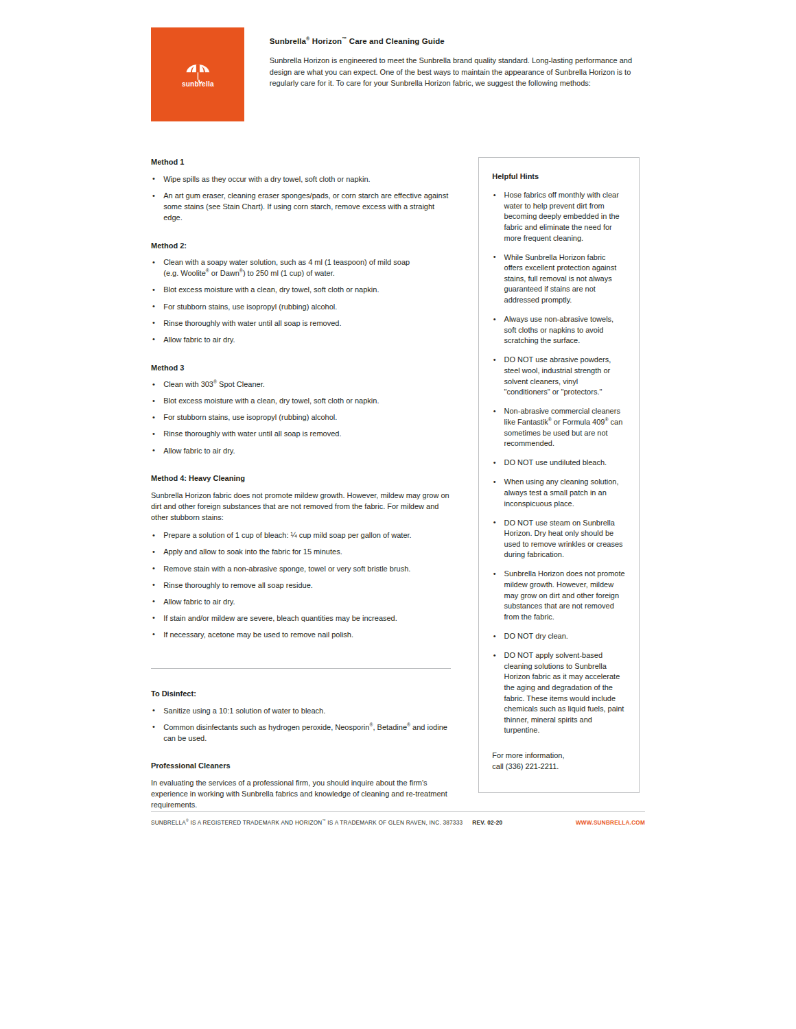sunbrella
Sunbrella® Horizon™ Care and Cleaning Guide
Sunbrella Horizon is engineered to meet the Sunbrella brand quality standard. Long-lasting performance and design are what you can expect. One of the best ways to maintain the appearance of Sunbrella Horizon is to regularly care for it. To care for your Sunbrella Horizon fabric, we suggest the following methods:
Method 1
Wipe spills as they occur with a dry towel, soft cloth or napkin.
An art gum eraser, cleaning eraser sponges/pads, or corn starch are effective against some stains (see Stain Chart). If using corn starch, remove excess with a straight edge.
Method 2:
Clean with a soapy water solution, such as 4 ml (1 teaspoon) of mild soap
(e.g. Woolite® or Dawn®) to 250 ml (1 cup) of water.
Blot excess moisture with a clean, dry towel, soft cloth or napkin.
For stubborn stains, use isopropyl (rubbing) alcohol.
Rinse thoroughly with water until all soap is removed.
Allow fabric to air dry.
Method 3
Clean with 303® Spot Cleaner.
Blot excess moisture with a clean, dry towel, soft cloth or napkin.
For stubborn stains, use isopropyl (rubbing) alcohol.
Rinse thoroughly with water until all soap is removed.
Allow fabric to air dry.
Method 4: Heavy Cleaning
Sunbrella Horizon fabric does not promote mildew growth. However, mildew may grow on dirt and other foreign substances that are not removed from the fabric. For mildew and other stubborn stains:
Prepare a solution of 1 cup of bleach: ¼ cup mild soap per gallon of water.
Apply and allow to soak into the fabric for 15 minutes.
Remove stain with a non-abrasive sponge, towel or very soft bristle brush.
Rinse thoroughly to remove all soap residue.
Allow fabric to air dry.
If stain and/or mildew are severe, bleach quantities may be increased.
If necessary, acetone may be used to remove nail polish.
To Disinfect:
Sanitize using a 10:1 solution of water to bleach.
Common disinfectants such as hydrogen peroxide, Neosporin®, Betadine® and iodine can be used.
Professional Cleaners
In evaluating the services of a professional firm, you should inquire about the firm's experience in working with Sunbrella fabrics and knowledge of cleaning and re-treatment requirements.
Helpful Hints
Hose fabrics off monthly with clear water to help prevent dirt from becoming deeply embedded in the fabric and eliminate the need for more frequent cleaning.
While Sunbrella Horizon fabric offers excellent protection against stains, full removal is not always guaranteed if stains are not addressed promptly.
Always use non-abrasive towels, soft cloths or napkins to avoid scratching the surface.
DO NOT use abrasive powders, steel wool, industrial strength or solvent cleaners, vinyl "conditioners" or "protectors."
Non-abrasive commercial cleaners like Fantastik® or Formula 409® can sometimes be used but are not recommended.
DO NOT use undiluted bleach.
When using any cleaning solution, always test a small patch in an inconspicuous place.
DO NOT use steam on Sunbrella Horizon. Dry heat only should be used to remove wrinkles or creases during fabrication.
Sunbrella Horizon does not promote mildew growth. However, mildew may grow on dirt and other foreign substances that are not removed from the fabric.
DO NOT dry clean.
DO NOT apply solvent-based cleaning solutions to Sunbrella Horizon fabric as it may accelerate the aging and degradation of the fabric. These items would include chemicals such as liquid fuels, paint thinner, mineral spirits and turpentine.
For more information,
call (336) 221-2211.
Sunbrella® is a registered trademark and Horizon™ is a trademark of Glen Raven, Inc. 387333 REV. 02-20
www.sunbrella.com